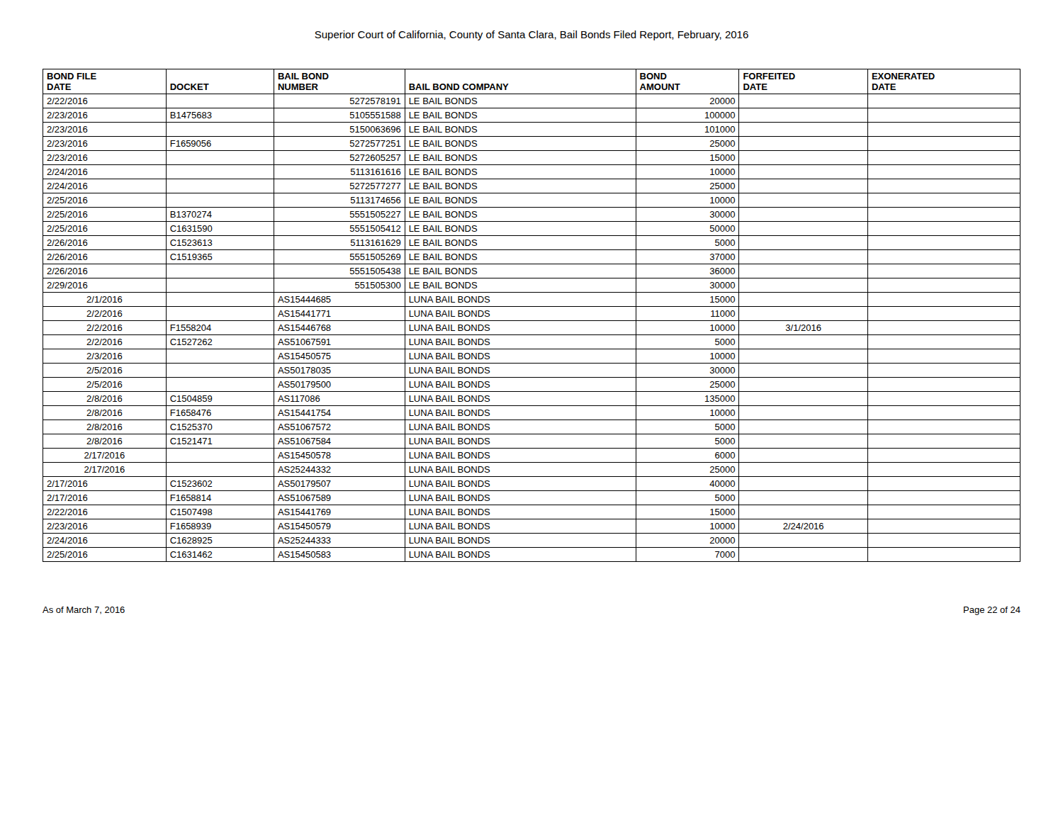Superior Court of California, County of Santa Clara, Bail Bonds Filed Report, February, 2016
| BOND FILE DATE | DOCKET | BAIL BOND NUMBER | BAIL BOND COMPANY | BOND AMOUNT | FORFEITED DATE | EXONERATED DATE |
| --- | --- | --- | --- | --- | --- | --- |
| 2/22/2016 | | 5272578191 | LE BAIL BONDS | 20000 | | |
| 2/23/2016 | B1475683 | 5105551588 | LE BAIL BONDS | 100000 | | |
| 2/23/2016 | | 5150063696 | LE BAIL BONDS | 101000 | | |
| 2/23/2016 | F1659056 | 5272577251 | LE BAIL BONDS | 25000 | | |
| 2/23/2016 | | 5272605257 | LE BAIL BONDS | 15000 | | |
| 2/24/2016 | | 5113161616 | LE BAIL BONDS | 10000 | | |
| 2/24/2016 | | 5272577277 | LE BAIL BONDS | 25000 | | |
| 2/25/2016 | | 5113174656 | LE BAIL BONDS | 10000 | | |
| 2/25/2016 | B1370274 | 5551505227 | LE BAIL BONDS | 30000 | | |
| 2/25/2016 | C1631590 | 5551505412 | LE BAIL BONDS | 50000 | | |
| 2/26/2016 | C1523613 | 5113161629 | LE BAIL BONDS | 5000 | | |
| 2/26/2016 | C1519365 | 5551505269 | LE BAIL BONDS | 37000 | | |
| 2/26/2016 | | 5551505438 | LE BAIL BONDS | 36000 | | |
| 2/29/2016 | | 551505300 | LE BAIL BONDS | 30000 | | |
| 2/1/2016 | | AS15444685 | LUNA BAIL BONDS | 15000 | | |
| 2/2/2016 | | AS15441771 | LUNA BAIL BONDS | 11000 | | |
| 2/2/2016 | F1558204 | AS15446768 | LUNA BAIL BONDS | 10000 | 3/1/2016 | |
| 2/2/2016 | C1527262 | AS51067591 | LUNA BAIL BONDS | 5000 | | |
| 2/3/2016 | | AS15450575 | LUNA BAIL BONDS | 10000 | | |
| 2/5/2016 | | AS50178035 | LUNA BAIL BONDS | 30000 | | |
| 2/5/2016 | | AS50179500 | LUNA BAIL BONDS | 25000 | | |
| 2/8/2016 | C1504859 | AS117086 | LUNA BAIL BONDS | 135000 | | |
| 2/8/2016 | F1658476 | AS15441754 | LUNA BAIL BONDS | 10000 | | |
| 2/8/2016 | C1525370 | AS51067572 | LUNA BAIL BONDS | 5000 | | |
| 2/8/2016 | C1521471 | AS51067584 | LUNA BAIL BONDS | 5000 | | |
| 2/17/2016 | | AS15450578 | LUNA BAIL BONDS | 6000 | | |
| 2/17/2016 | | AS25244332 | LUNA BAIL BONDS | 25000 | | |
| 2/17/2016 | C1523602 | AS50179507 | LUNA BAIL BONDS | 40000 | | |
| 2/17/2016 | F1658814 | AS51067589 | LUNA BAIL BONDS | 5000 | | |
| 2/22/2016 | C1507498 | AS15441769 | LUNA BAIL BONDS | 15000 | | |
| 2/23/2016 | F1658939 | AS15450579 | LUNA BAIL BONDS | 10000 | 2/24/2016 | |
| 2/24/2016 | C1628925 | AS25244333 | LUNA BAIL BONDS | 20000 | | |
| 2/25/2016 | C1631462 | AS15450583 | LUNA BAIL BONDS | 7000 | | |
As of March 7, 2016 Page 22 of 24